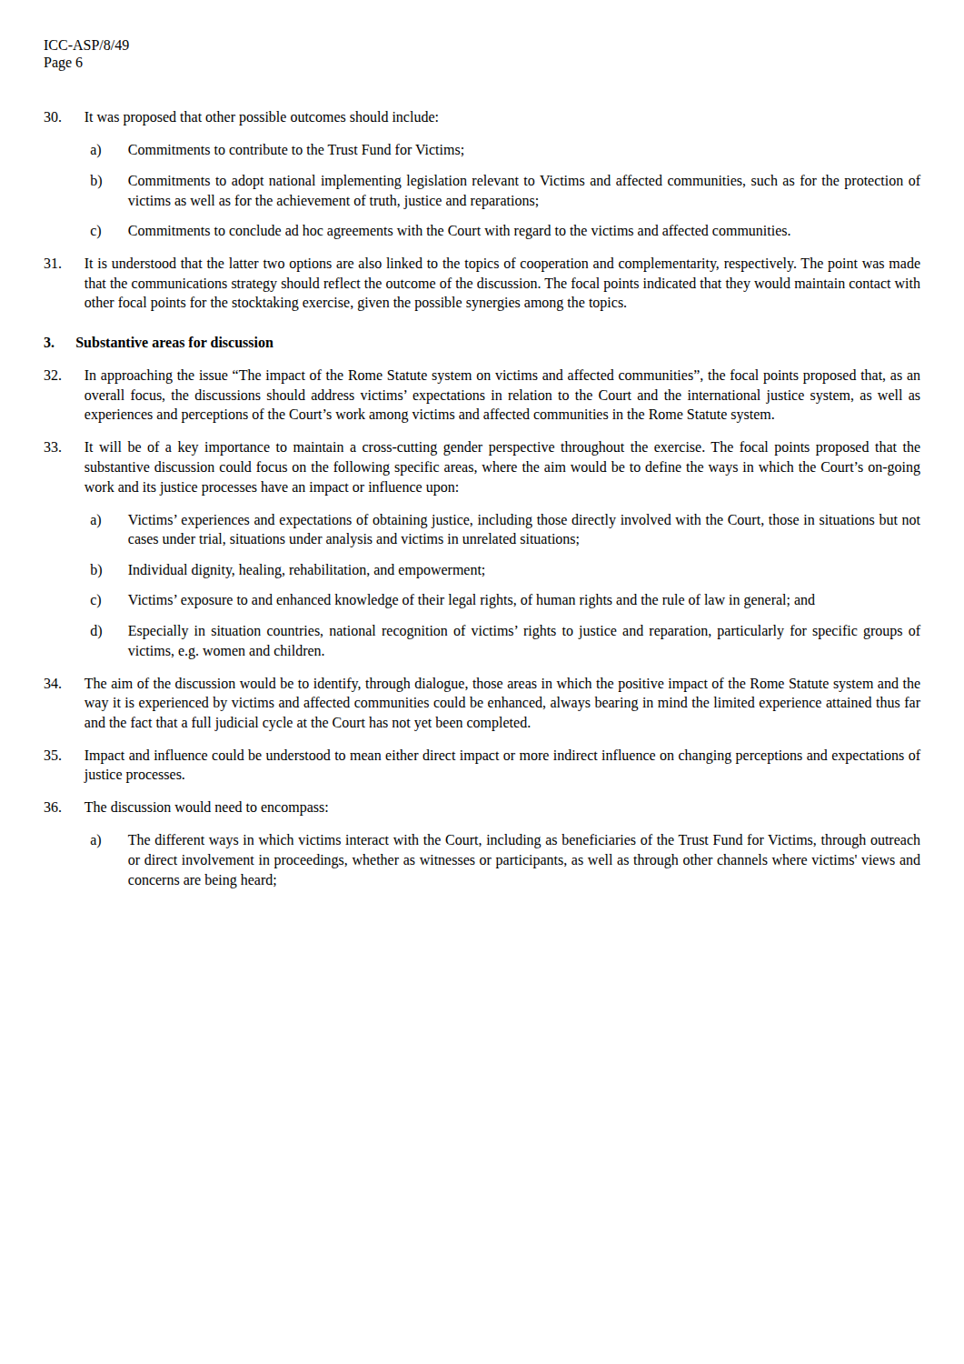ICC-ASP/8/49
Page 6
30.
It was proposed that other possible outcomes should include:
a) Commitments to contribute to the Trust Fund for Victims;
b) Commitments to adopt national implementing legislation relevant to Victims and affected communities, such as for the protection of victims as well as for the achievement of truth, justice and reparations;
c) Commitments to conclude ad hoc agreements with the Court with regard to the victims and affected communities.
31.
It is understood that the latter two options are also linked to the topics of cooperation and complementarity, respectively. The point was made that the communications strategy should reflect the outcome of the discussion. The focal points indicated that they would maintain contact with other focal points for the stocktaking exercise, given the possible synergies among the topics.
3. Substantive areas for discussion
32.
In approaching the issue “The impact of the Rome Statute system on victims and affected communities”, the focal points proposed that, as an overall focus, the discussions should address victims’ expectations in relation to the Court and the international justice system, as well as experiences and perceptions of the Court’s work among victims and affected communities in the Rome Statute system.
33.
It will be of a key importance to maintain a cross-cutting gender perspective throughout the exercise. The focal points proposed that the substantive discussion could focus on the following specific areas, where the aim would be to define the ways in which the Court’s on-going work and its justice processes have an impact or influence upon:
a) Victims’ experiences and expectations of obtaining justice, including those directly involved with the Court, those in situations but not cases under trial, situations under analysis and victims in unrelated situations;
b) Individual dignity, healing, rehabilitation, and empowerment;
c) Victims’ exposure to and enhanced knowledge of their legal rights, of human rights and the rule of law in general; and
d) Especially in situation countries, national recognition of victims’ rights to justice and reparation, particularly for specific groups of victims, e.g. women and children.
34.
The aim of the discussion would be to identify, through dialogue, those areas in which the positive impact of the Rome Statute system and the way it is experienced by victims and affected communities could be enhanced, always bearing in mind the limited experience attained thus far and the fact that a full judicial cycle at the Court has not yet been completed.
35.
Impact and influence could be understood to mean either direct impact or more indirect influence on changing perceptions and expectations of justice processes.
36.
The discussion would need to encompass:
a) The different ways in which victims interact with the Court, including as beneficiaries of the Trust Fund for Victims, through outreach or direct involvement in proceedings, whether as witnesses or participants, as well as through other channels where victims' views and concerns are being heard;